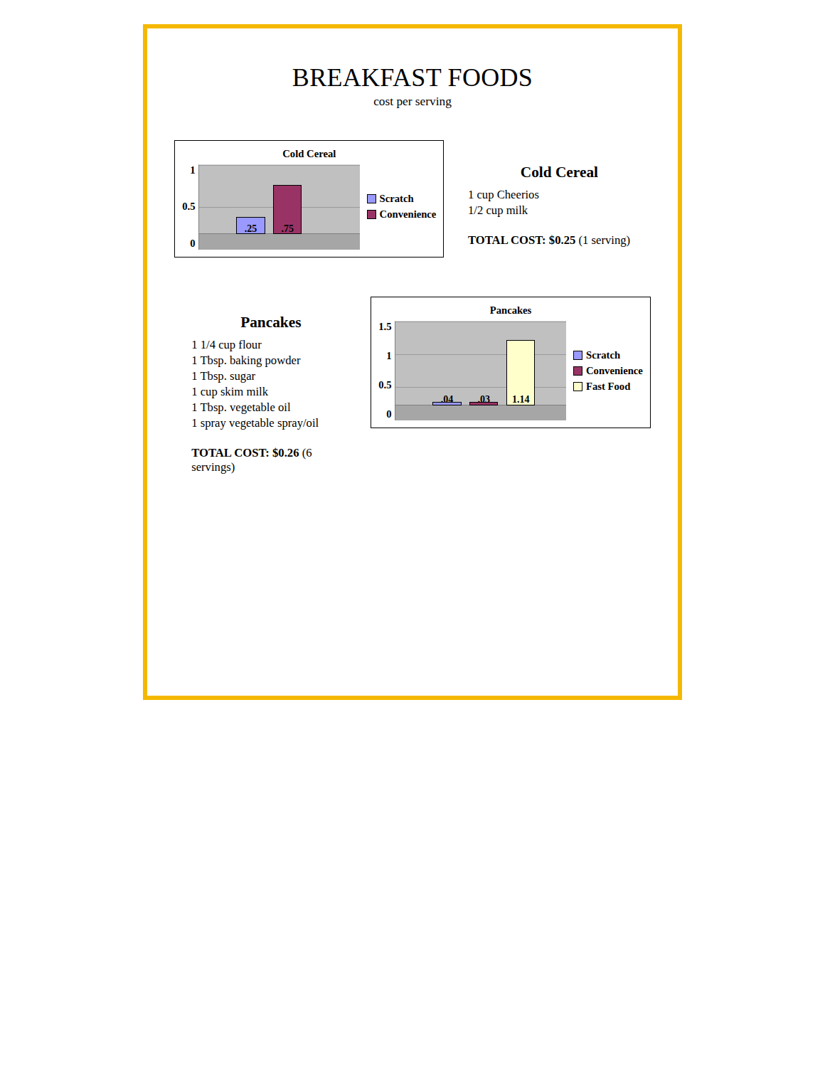BREAKFAST FOODS
cost per serving
Cold Cereal
1 0.5 0
.25
.75
Scratch
Convenience
Cold Cereal
1 cup Cheerios
1/2 cup milk
TOTAL COST: $0.25 (1 serving)
Pancakes
1 1/4 cup flour
1 Tbsp. baking powder
1 Tbsp. sugar
1 cup skim milk
1 Tbsp. vegetable oil
1 spray vegetable spray/oil
TOTAL COST: $0.26 (6 servings)
Pancakes
1.5 1 0.5 0
.04
.03
1.14
Scratch
Convenience
Fast Food